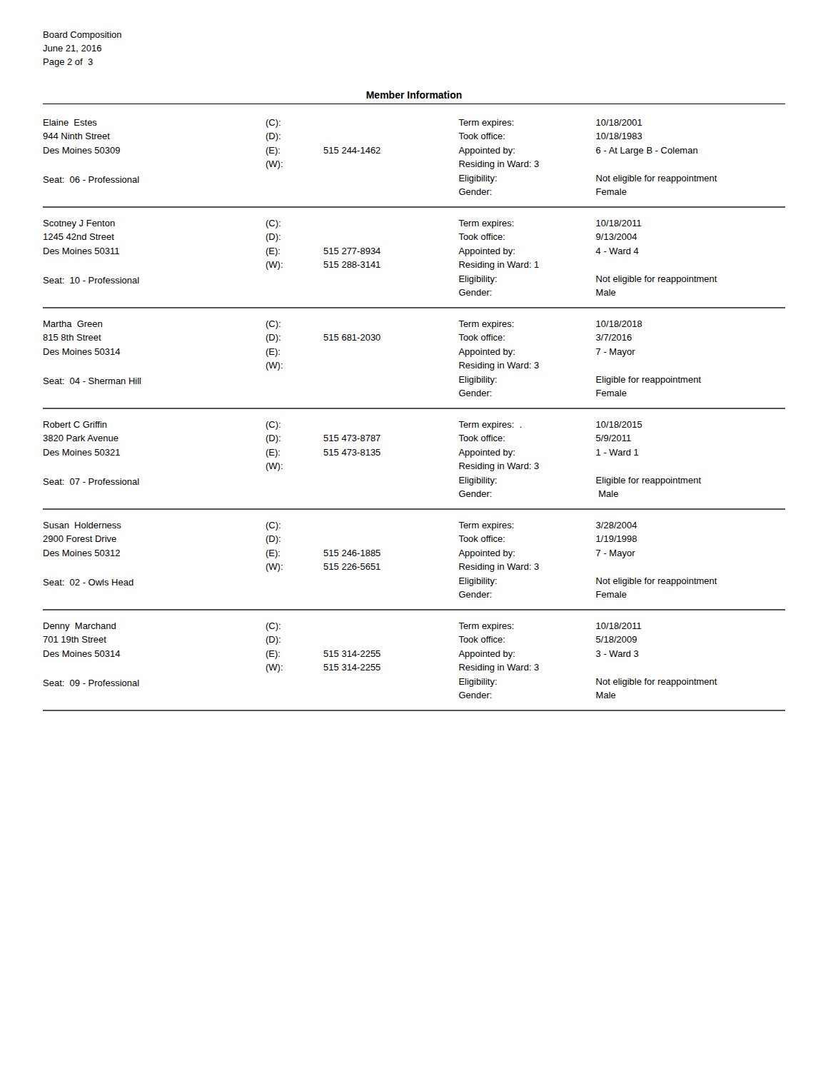Board Composition
June 21, 2016
Page 2 of 3
Member Information
Elaine Estes
944 Ninth Street
Des Moines 50309
Seat: 06 - Professional
(C):
(D):
(E): 515 244-1462
(W):
Term expires: 10/18/2001
Took office: 10/18/1983
Appointed by: 6 - At Large B - Coleman
Residing in Ward: 3
Eligibility: Not eligible for reappointment
Gender: Female
Scotney J Fenton
1245 42nd Street
Des Moines 50311
Seat: 10 - Professional
(C):
(D):
(E): 515 277-8934
(W): 515 288-3141
Term expires: 10/18/2011
Took office: 9/13/2004
Appointed by: 4 - Ward 4
Residing in Ward: 1
Eligibility: Not eligible for reappointment
Gender: Male
Martha Green
815 8th Street
Des Moines 50314
Seat: 04 - Sherman Hill
(C):
(D): 515 681-2030
(E):
(W):
Term expires: 10/18/2018
Took office: 3/7/2016
Appointed by: 7 - Mayor
Residing in Ward: 3
Eligibility: Eligible for reappointment
Gender: Female
Robert C Griffin
3820 Park Avenue
Des Moines 50321
Seat: 07 - Professional
(C):
(D): 515 473-8787
(E): 515 473-8135
(W):
Term expires: . 10/18/2015
Took office: 5/9/2011
Appointed by: 1 - Ward 1
Residing in Ward: 3
Eligibility: Eligible for reappointment
Gender: Male
Susan Holderness
2900 Forest Drive
Des Moines 50312
Seat: 02 - Owls Head
(C):
(D):
(E): 515 246-1885
(W): 515 226-5651
Term expires: 3/28/2004
Took office: 1/19/1998
Appointed by: 7 - Mayor
Residing in Ward: 3
Eligibility: Not eligible for reappointment
Gender: Female
Denny Marchand
701 19th Street
Des Moines 50314
Seat: 09 - Professional
(C):
(D):
(E): 515 314-2255
(W): 515 314-2255
Term expires: 10/18/2011
Took office: 5/18/2009
Appointed by: 3 - Ward 3
Residing in Ward: 3
Eligibility: Not eligible for reappointment
Gender: Male